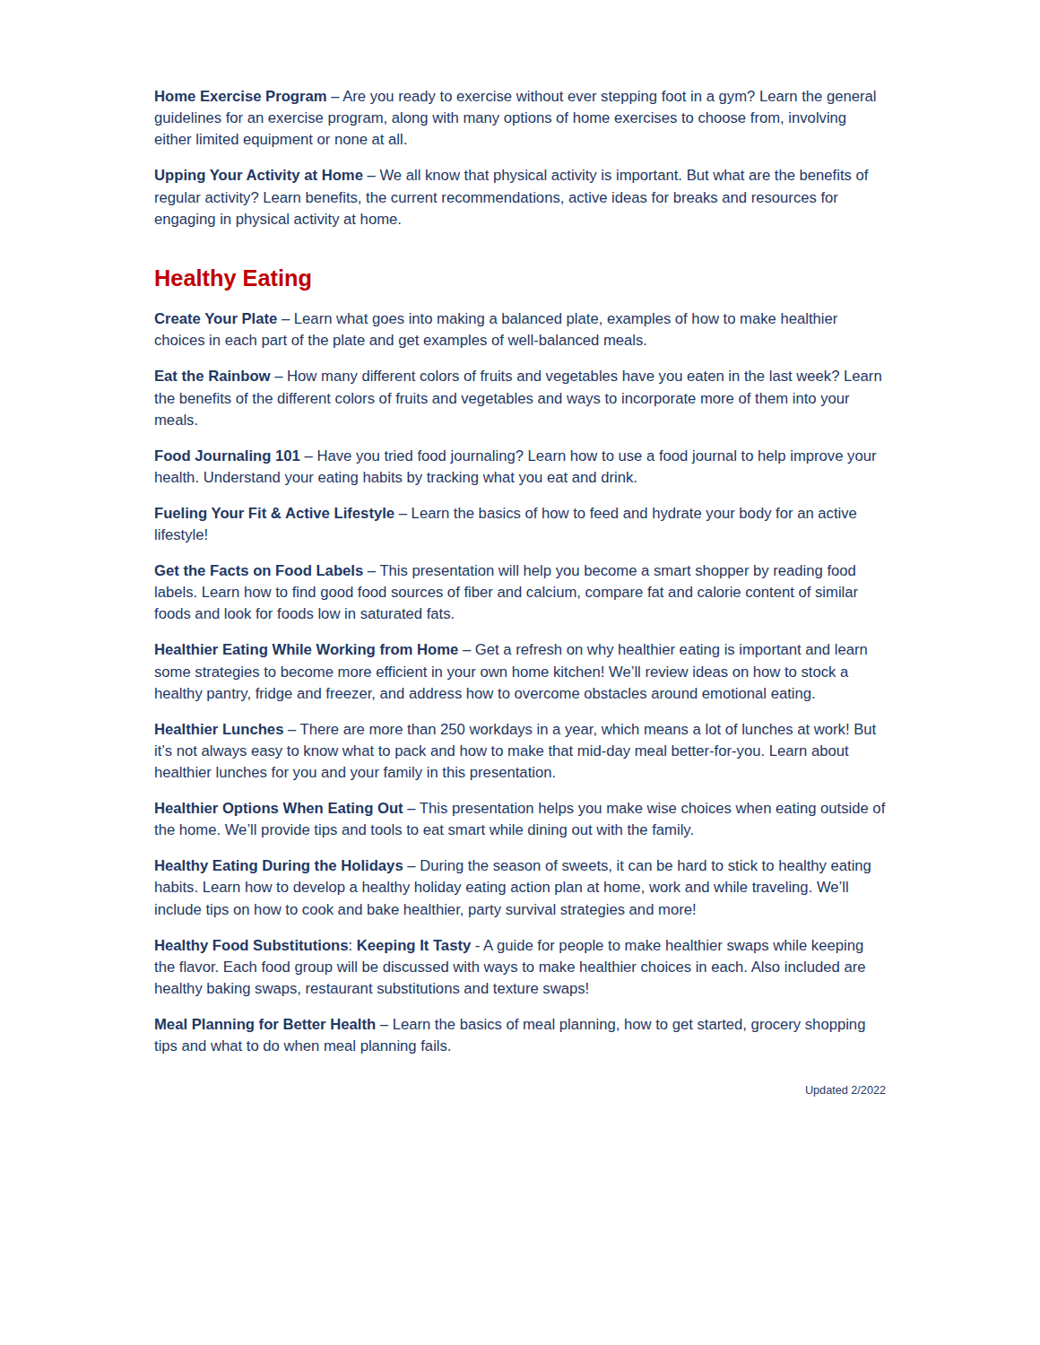Home Exercise Program – Are you ready to exercise without ever stepping foot in a gym? Learn the general guidelines for an exercise program, along with many options of home exercises to choose from, involving either limited equipment or none at all.
Upping Your Activity at Home – We all know that physical activity is important. But what are the benefits of regular activity? Learn benefits, the current recommendations, active ideas for breaks and resources for engaging in physical activity at home.
Healthy Eating
Create Your Plate – Learn what goes into making a balanced plate, examples of how to make healthier choices in each part of the plate and get examples of well-balanced meals.
Eat the Rainbow – How many different colors of fruits and vegetables have you eaten in the last week? Learn the benefits of the different colors of fruits and vegetables and ways to incorporate more of them into your meals.
Food Journaling 101 – Have you tried food journaling? Learn how to use a food journal to help improve your health. Understand your eating habits by tracking what you eat and drink.
Fueling Your Fit & Active Lifestyle – Learn the basics of how to feed and hydrate your body for an active lifestyle!
Get the Facts on Food Labels – This presentation will help you become a smart shopper by reading food labels. Learn how to find good food sources of fiber and calcium, compare fat and calorie content of similar foods and look for foods low in saturated fats.
Healthier Eating While Working from Home – Get a refresh on why healthier eating is important and learn some strategies to become more efficient in your own home kitchen! We’ll review ideas on how to stock a healthy pantry, fridge and freezer, and address how to overcome obstacles around emotional eating.
Healthier Lunches – There are more than 250 workdays in a year, which means a lot of lunches at work! But it’s not always easy to know what to pack and how to make that mid-day meal better-for-you. Learn about healthier lunches for you and your family in this presentation.
Healthier Options When Eating Out – This presentation helps you make wise choices when eating outside of the home. We’ll provide tips and tools to eat smart while dining out with the family.
Healthy Eating During the Holidays – During the season of sweets, it can be hard to stick to healthy eating habits. Learn how to develop a healthy holiday eating action plan at home, work and while traveling. We’ll include tips on how to cook and bake healthier, party survival strategies and more!
Healthy Food Substitutions: Keeping It Tasty - A guide for people to make healthier swaps while keeping the flavor. Each food group will be discussed with ways to make healthier choices in each. Also included are healthy baking swaps, restaurant substitutions and texture swaps!
Meal Planning for Better Health – Learn the basics of meal planning, how to get started, grocery shopping tips and what to do when meal planning fails.
Updated 2/2022